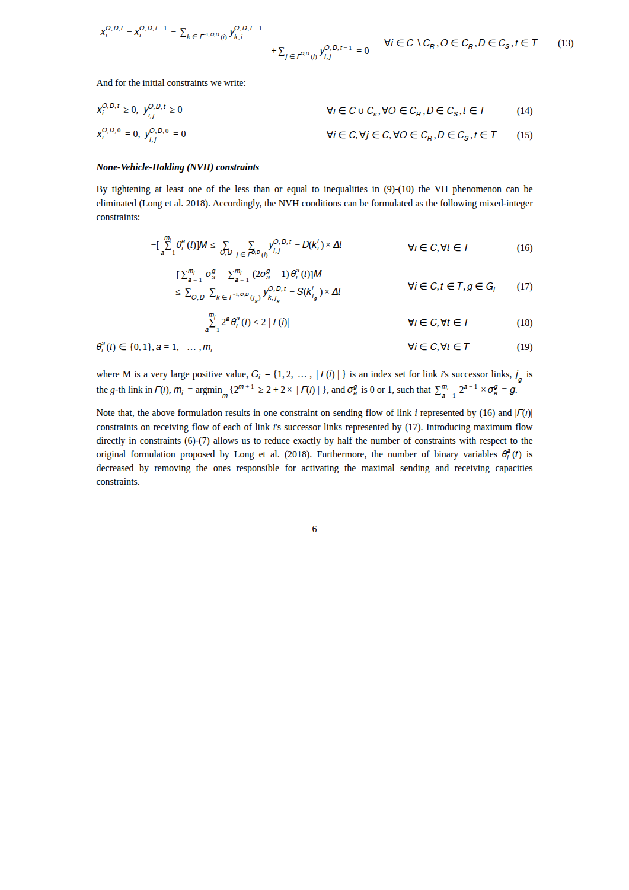xiO,D,t − xiO,D,t−1 − ∑ k∈Γ−1,O,D(i) yk,iO,D,t−1 + ∑ j∈ΓO,D(i) yi,jO,D,t−1 = 0
∀i∈C∖CR, O∈CR, D∈CS, t∈T
(13)
And for the initial constraints we write:
xiO,D,t ≥0, yi,jO,D,t ≥0
∀i∈C∪Cs, ∀O∈CR, D∈CS, t∈T
(14)
xiO,D,0 =0, yi,jO,D,0 =0
∀i∈C, ∀j∈C, ∀O∈CR, D∈CS, t∈T
(15)
None-Vehicle-Holding (NVH) constraints
By tightening at least one of the less than or equal to inequalities in (9)-(10) the VH phenomenon can be eliminated (Long et al. 2018). Accordingly, the NVH conditions can be formulated as the following mixed-integer constraints:
− [ ∑ a=1 mi θia (t) ] M ≤ ∑O,D ∑j∈ΓO,D(i) yi,jO,D,t − D(kit) × Δt
∀i∈C, ∀t∈T
(16)
− [ ∑ a=1 mi σag − ∑ a=1 mi (2σag−1) θia (t) ] M ≤ ∑O,D ∑k∈Γ−1,O,D(jg) yk,jgO,D,t − S(kjgt) × Δt
∀i∈C, t∈T, g∈Gi
(17)
∑ a=1 mi 2a θia (t) ≤ 2 |Γ(i)|
∀i∈C, ∀t∈T
(18)
θia (t) ∈ {0,1} , a=1, …, mi
∀i∈C, ∀t∈T
(19)
where M is a very large positive value, Gi={1,2,…,|Γ(i)|} is an index set for link i's successor links, jg is the g-th link in Γ(i), mi=argminm{2m+1≥2+2×|Γ(i)|}, and σag is 0 or 1, such that ∑a=1mi2a−1×σag=g.
Note that, the above formulation results in one constraint on sending flow of link i represented by (16) and |Γ(i)| constraints on receiving flow of each of link i's successor links represented by (17). Introducing maximum flow directly in constraints (6)-(7) allows us to reduce exactly by half the number of constraints with respect to the original formulation proposed by Long et al. (2018). Furthermore, the number of binary variables θia(t) is decreased by removing the ones responsible for activating the maximal sending and receiving capacities constraints.
6